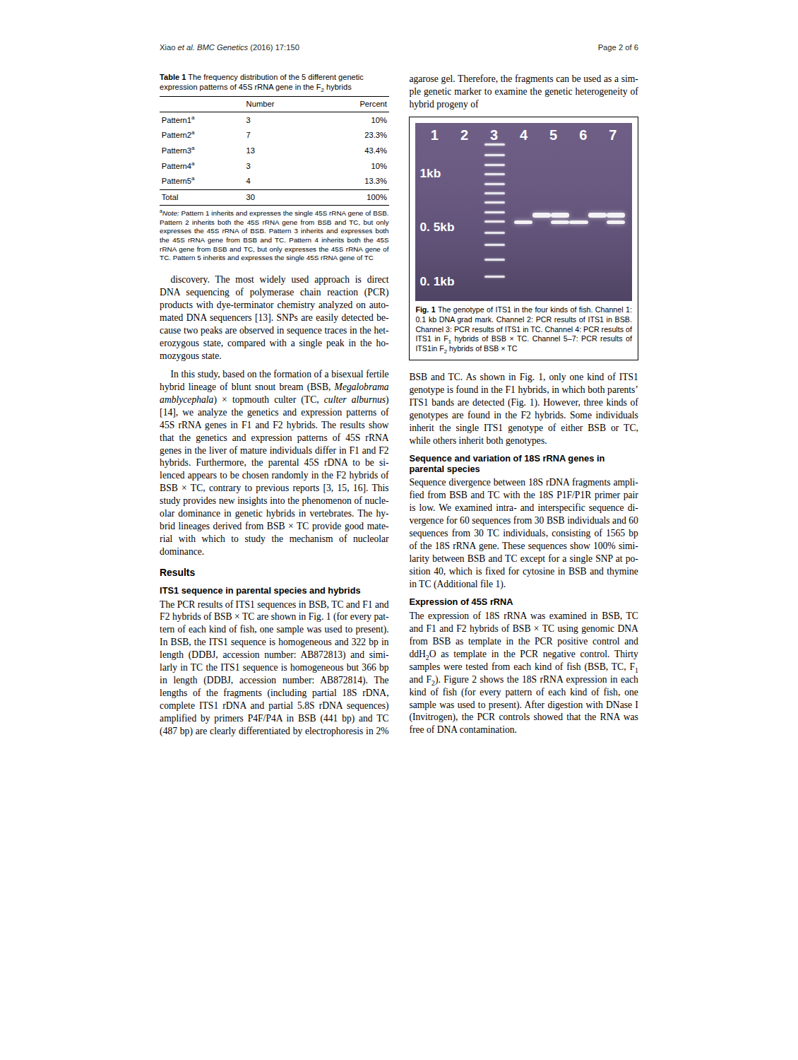Xiao et al. BMC Genetics (2016) 17:150
Page 2 of 6
Table 1 The frequency distribution of the 5 different genetic expression patterns of 45S rRNA gene in the F2 hybrids
| | Number | Percent |
| --- | --- | --- |
| Pattern1 a | 3 | 10% |
| Pattern2 a | 7 | 23.3% |
| Pattern3 a | 13 | 43.4% |
| Pattern4 a | 3 | 10% |
| Pattern5 a | 4 | 13.3% |
| Total | 30 | 100% |
aNote: Pattern 1 inherits and expresses the single 45S rRNA gene of BSB. Pattern 2 inherits both the 45S rRNA gene from BSB and TC, but only expresses the 45S rRNA of BSB. Pattern 3 inherits and expresses both the 45S rRNA gene from BSB and TC. Pattern 4 inherits both the 45S rRNA gene from BSB and TC, but only expresses the 45S rRNA gene of TC. Pattern 5 inherits and expresses the single 45S rRNA gene of TC
discovery. The most widely used approach is direct DNA sequencing of polymerase chain reaction (PCR) products with dye-terminator chemistry analyzed on automated DNA sequencers [13]. SNPs are easily detected because two peaks are observed in sequence traces in the heterozygous state, compared with a single peak in the homozygous state.
In this study, based on the formation of a bisexual fertile hybrid lineage of blunt snout bream (BSB, Megalobrama amblycephala) × topmouth culter (TC, culter alburnus) [14], we analyze the genetics and expression patterns of 45S rRNA genes in F1 and F2 hybrids. The results show that the genetics and expression patterns of 45S rRNA genes in the liver of mature individuals differ in F1 and F2 hybrids. Furthermore, the parental 45S rDNA to be silenced appears to be chosen randomly in the F2 hybrids of BSB × TC, contrary to previous reports [3, 15, 16]. This study provides new insights into the phenomenon of nucleolar dominance in genetic hybrids in vertebrates. The hybrid lineages derived from BSB × TC provide good material with which to study the mechanism of nucleolar dominance.
Results
ITS1 sequence in parental species and hybrids
The PCR results of ITS1 sequences in BSB, TC and F1 and F2 hybrids of BSB × TC are shown in Fig. 1 (for every pattern of each kind of fish, one sample was used to present). In BSB, the ITS1 sequence is homogeneous and 322 bp in length (DDBJ, accession number: AB872813) and similarly in TC the ITS1 sequence is homogeneous but 366 bp in length (DDBJ, accession number: AB872814). The lengths of the fragments (including partial 18S rDNA, complete ITS1 rDNA and partial 5.8S rDNA sequences) amplified by primers P4F/P4A in BSB (441 bp) and TC (487 bp) are clearly differentiated by electrophoresis in 2% agarose gel. Therefore, the fragments can be used as a simple genetic marker to examine the genetic heterogeneity of hybrid progeny of
1234567
1kb 0. 5kb 0. 1kb
Fig. 1 The genotype of ITS1 in the four kinds of fish. Channel 1: 0.1 kb DNA grad mark. Channel 2: PCR results of ITS1 in BSB. Channel 3: PCR results of ITS1 in TC. Channel 4: PCR results of ITS1 in F1 hybrids of BSB × TC. Channel 5–7: PCR results of ITS1in F2 hybrids of BSB × TC
BSB and TC. As shown in Fig. 1, only one kind of ITS1 genotype is found in the F1 hybrids, in which both parents’ ITS1 bands are detected (Fig. 1). However, three kinds of genotypes are found in the F2 hybrids. Some individuals inherit the single ITS1 genotype of either BSB or TC, while others inherit both genotypes.
Sequence and variation of 18S rRNA genes in parental species
Sequence divergence between 18S rDNA fragments amplified from BSB and TC with the 18S P1F/P1R primer pair is low. We examined intra- and interspecific sequence divergence for 60 sequences from 30 BSB individuals and 60 sequences from 30 TC individuals, consisting of 1565 bp of the 18S rRNA gene. These sequences show 100% similarity between BSB and TC except for a single SNP at position 40, which is fixed for cytosine in BSB and thymine in TC (Additional file 1).
Expression of 45S rRNA
The expression of 18S rRNA was examined in BSB, TC and F1 and F2 hybrids of BSB × TC using genomic DNA from BSB as template in the PCR positive control and ddH2O as template in the PCR negative control. Thirty samples were tested from each kind of fish (BSB, TC, F1 and F2). Figure 2 shows the 18S rRNA expression in each kind of fish (for every pattern of each kind of fish, one sample was used to present). After digestion with DNase I (Invitrogen), the PCR controls showed that the RNA was free of DNA contamination.